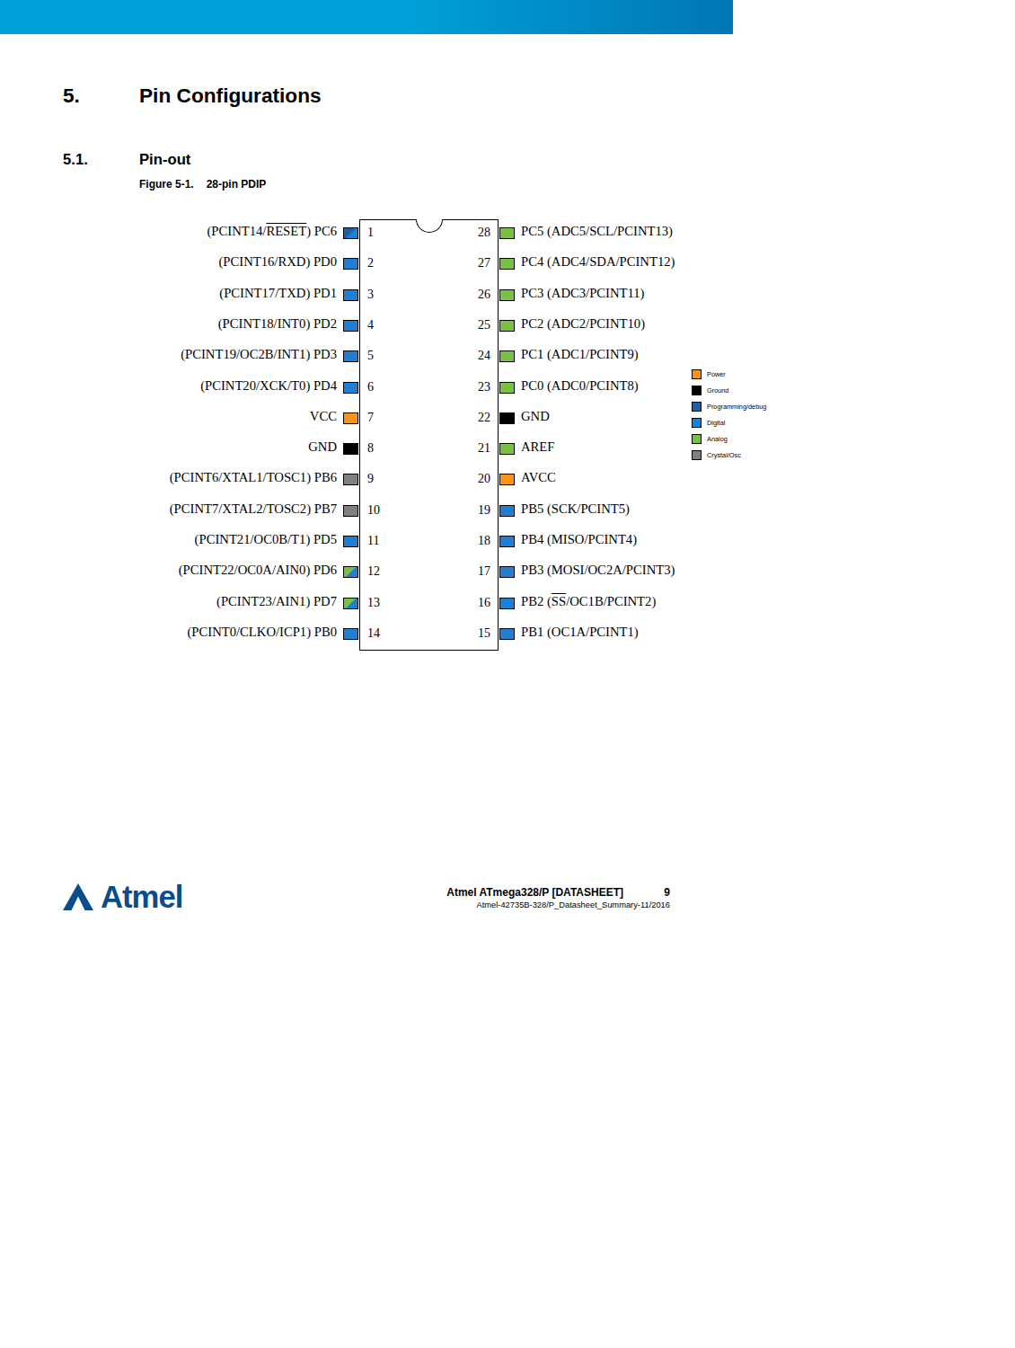5. Pin Configurations
5.1. Pin-out
Figure 5-1. 28-pin PDIP
1 28
(PCINT14/RESET) PC6
PC5 (ADC5/SCL/PCINT13)
2 27
(PCINT16/RXD) PD0
PC4 (ADC4/SDA/PCINT12)
3 26
(PCINT17/TXD) PD1
PC3 (ADC3/PCINT11)
4 25
(PCINT18/INT0) PD2
PC2 (ADC2/PCINT10)
5 24
(PCINT19/OC2B/INT1) PD3
PC1 (ADC1/PCINT9)
6 23
(PCINT20/XCK/T0) PD4
PC0 (ADC0/PCINT8)
7 22
VCC
GND
8 21
GND
AREF
9 20
(PCINT6/XTAL1/TOSC1) PB6
AVCC
10 19
(PCINT7/XTAL2/TOSC2) PB7
PB5 (SCK/PCINT5)
11 18
(PCINT21/OC0B/T1) PD5
PB4 (MISO/PCINT4)
12 17
(PCINT22/OC0A/AIN0) PD6
PB3 (MOSI/OC2A/PCINT3)
13 16
(PCINT23/AIN1) PD7
PB2 (SS/OC1B/PCINT2)
14 15
(PCINT0/CLKO/ICP1) PB0
PB1 (OC1A/PCINT1)
Power
Ground
Programming/debug
Digital
Analog
Crystal/Osc
Atmel
Atmel ATmega328/P [DATASHEET]9
Atmel-42735B-328/P_Datasheet_Summary-11/2016